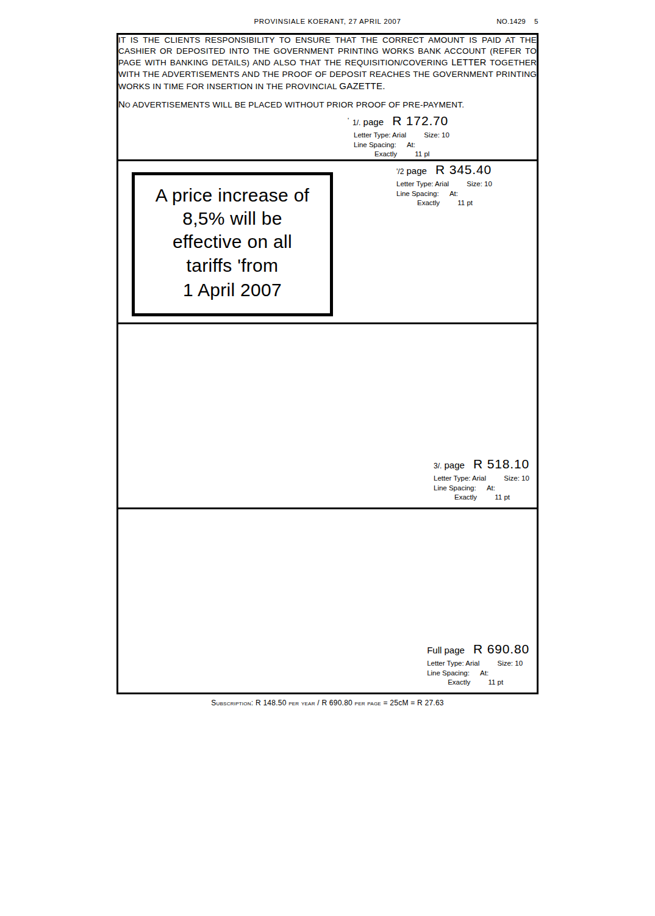PROVINSIALE KOERANT, 27 APRIL 2007
NO.14295
| It is the clients responsibility to ensure that the correct amount is paid at the cashier or deposited into the government printing works bank account (refer to page with banking details) and also that the requisition/covering letter together with the advertisements and the proof of deposit reaches the government printing works in time for insertion in the provincial Gazette. No advertisements will be placed without prior proof of pre-payment. ' 1/. page R 172.70 Letter Type: Arial Size: 10 Line Spacing: At: Exactly 11 pl |
| / A price increase of 8,5% will be effective on all tariffs 'from 1 April 2007 / '/2 page R 345.40 Letter Type: Arial Size: 10 Line Spacing: At: Exactly 11 pt / |
| 3/. page R 518.10 Letter Type: Arial Size: 10 Line Spacing: At: Exactly 11 pt |
| Full page R 690.80 Letter Type: Arial Size: 10 Line Spacing: At: Exactly 11 pt |
Subscription: R 148.50 per year / R 690.80 per page = 25cM = R 27.63